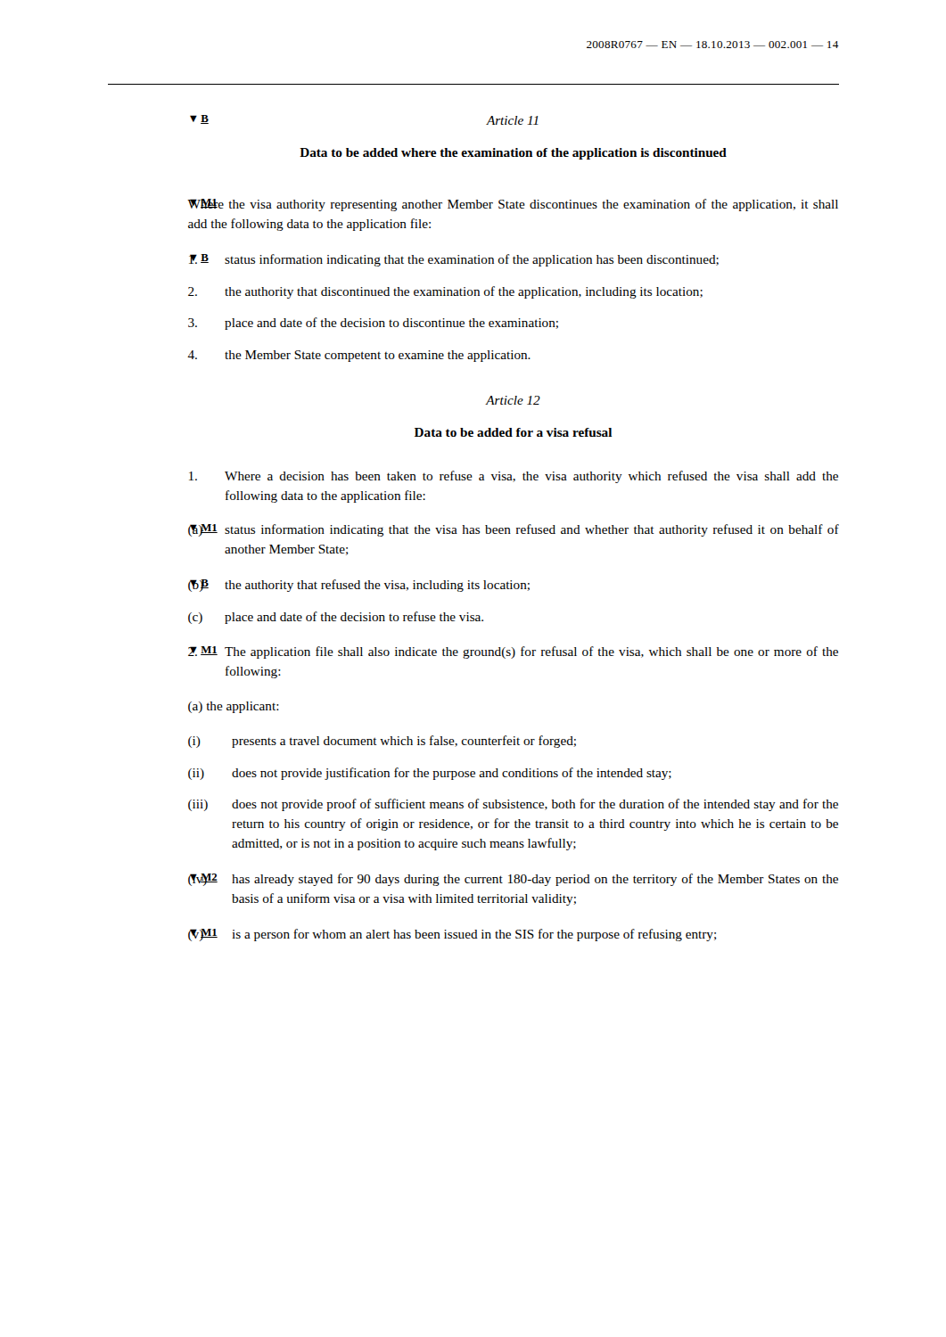2008R0767 — EN — 18.10.2013 — 002.001 — 14
▼B
Article 11
Data to be added where the examination of the application is discontinued
▼M1
Where the visa authority representing another Member State discontinues the examination of the application, it shall add the following data to the application file:
▼B
1. status information indicating that the examination of the application has been discontinued;
2. the authority that discontinued the examination of the application, including its location;
3. place and date of the decision to discontinue the examination;
4. the Member State competent to examine the application.
Article 12
Data to be added for a visa refusal
1. Where a decision has been taken to refuse a visa, the visa authority which refused the visa shall add the following data to the application file:
▼M1
(a) status information indicating that the visa has been refused and whether that authority refused it on behalf of another Member State;
▼B
(b) the authority that refused the visa, including its location;
(c) place and date of the decision to refuse the visa.
▼M1
2. The application file shall also indicate the ground(s) for refusal of the visa, which shall be one or more of the following:
(a) the applicant:
(i) presents a travel document which is false, counterfeit or forged;
(ii) does not provide justification for the purpose and conditions of the intended stay;
(iii) does not provide proof of sufficient means of subsistence, both for the duration of the intended stay and for the return to his country of origin or residence, or for the transit to a third country into which he is certain to be admitted, or is not in a position to acquire such means lawfully;
▼M2
(iv) has already stayed for 90 days during the current 180-day period on the territory of the Member States on the basis of a uniform visa or a visa with limited territorial validity;
▼M1
(v) is a person for whom an alert has been issued in the SIS for the purpose of refusing entry;